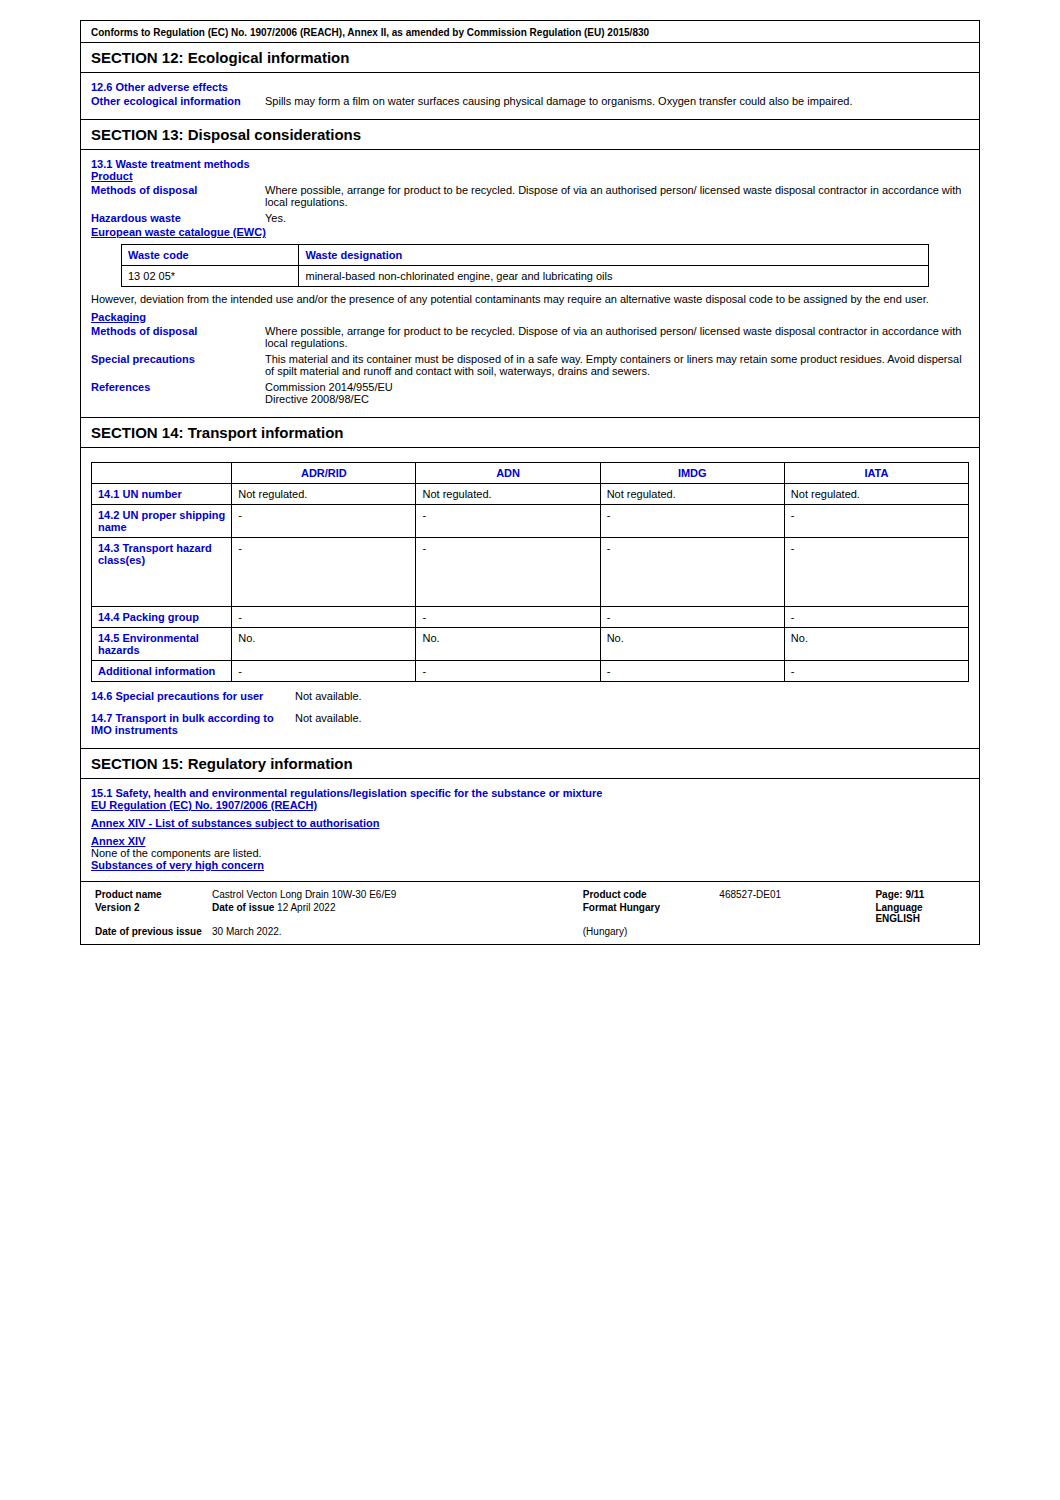Conforms to Regulation (EC) No. 1907/2006 (REACH), Annex II, as amended by Commission Regulation (EU) 2015/830
SECTION 12: Ecological information
12.6 Other adverse effects
| Other ecological information | Spills may form a film on water surfaces causing physical damage to organisms. Oxygen transfer could also be impaired. |
SECTION 13: Disposal considerations
13.1 Waste treatment methods
Product
| Methods of disposal | Where possible, arrange for product to be recycled. Dispose of via an authorised person/ licensed waste disposal contractor in accordance with local regulations. |
| Hazardous waste | Yes. |
European waste catalogue (EWC)
| Waste code | Waste designation |
| --- | --- |
| 13 02 05* | mineral-based non-chlorinated engine, gear and lubricating oils |
However, deviation from the intended use and/or the presence of any potential contaminants may require an alternative waste disposal code to be assigned by the end user.
Packaging
| Methods of disposal | Where possible, arrange for product to be recycled. Dispose of via an authorised person/ licensed waste disposal contractor in accordance with local regulations. |
| Special precautions | This material and its container must be disposed of in a safe way. Empty containers or liners may retain some product residues. Avoid dispersal of spilt material and runoff and contact with soil, waterways, drains and sewers. |
| References | Commission 2014/955/EU Directive 2008/98/EC |
SECTION 14: Transport information
| | ADR/RID | ADN | IMDG | IATA |
| --- | --- | --- | --- | --- |
| 14.1 UN number | Not regulated. | Not regulated. | Not regulated. | Not regulated. |
| 14.2 UN proper shipping name | - | - | - | - |
| 14.3 Transport hazard class(es) | - | - | - | - |
| 14.4 Packing group | - | - | - | - |
| 14.5 Environmental hazards | No. | No. | No. | No. |
| Additional information | - | - | - | - |
| 14.6 Special precautions for user | Not available. |
| 14.7 Transport in bulk according to IMO instruments | Not available. |
SECTION 15: Regulatory information
15.1 Safety, health and environmental regulations/legislation specific for the substance or mixture
EU Regulation (EC) No. 1907/2006 (REACH)
Annex XIV - List of substances subject to authorisation
Annex XIV
None of the components are listed.
Substances of very high concern
| Product name | Castrol Vecton Long Drain 10W-30 E6/E9 | Product code | 468527-DE01 | Page: 9/11 |
| Version 2 | Date of issue 12 April 2022 | Format Hungary | | Language ENGLISH |
| Date of previous issue | 30 March 2022. | (Hungary) | | |